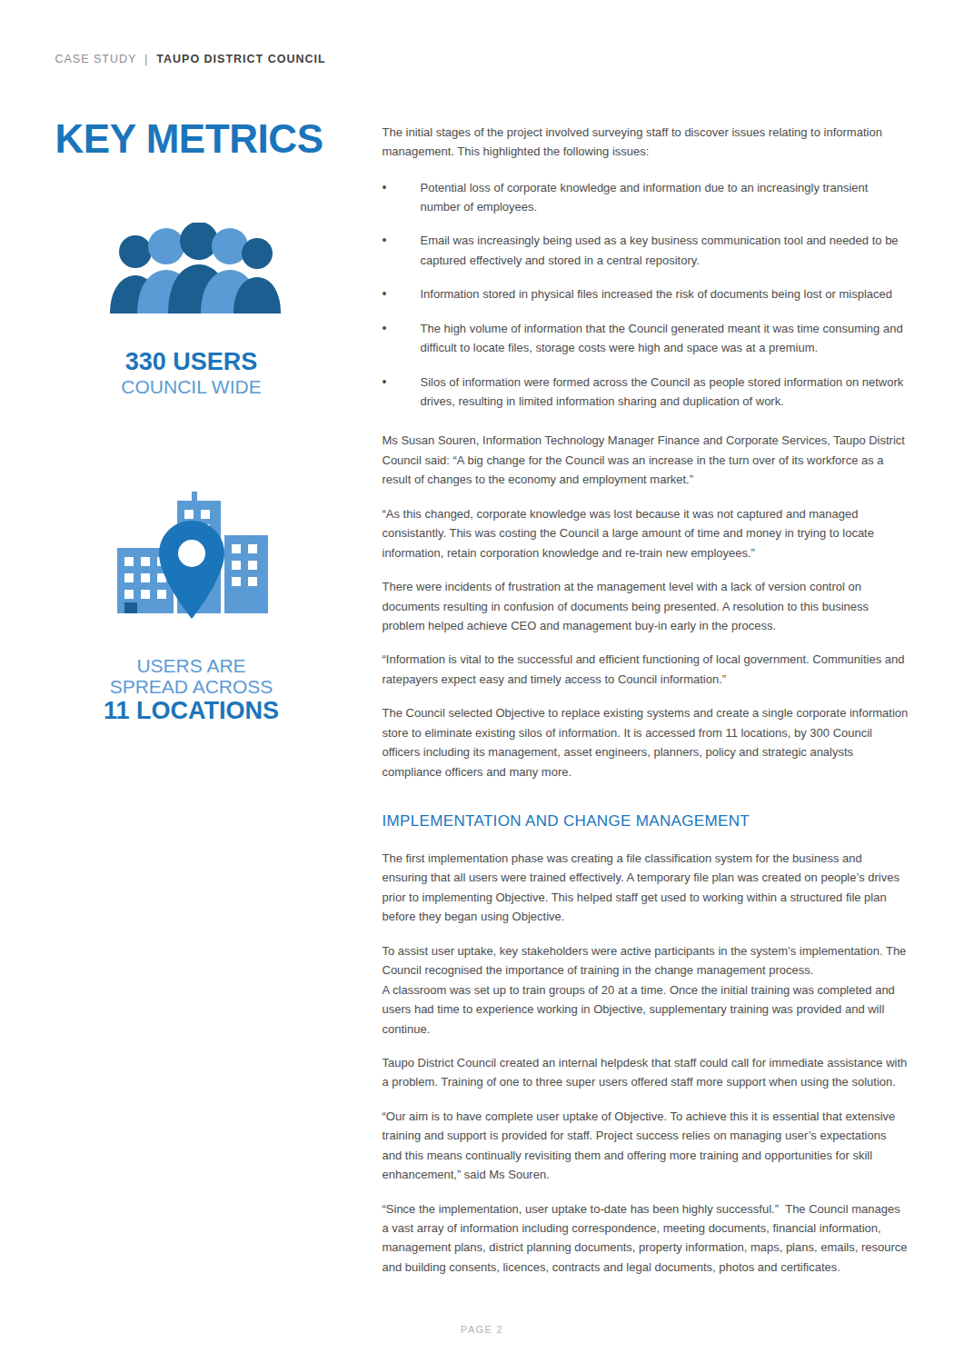Case Study | Taupo District Council
Key Metrics
330 Users Council Wide
Users are Spread Across 11 Locations
The initial stages of the project involved surveying staff to discover issues relating to information management. This highlighted the following issues:
Potential loss of corporate knowledge and information due to an increasingly transient number of employees.
Email was increasingly being used as a key business communication tool and needed to be captured effectively and stored in a central repository.
Information stored in physical files increased the risk of documents being lost or misplaced
The high volume of information that the Council generated meant it was time consuming and difficult to locate files, storage costs were high and space was at a premium.
Silos of information were formed across the Council as people stored information on network drives, resulting in limited information sharing and duplication of work.
Ms Susan Souren, Information Technology Manager Finance and Corporate Services, Taupo District Council said: “A big change for the Council was an increase in the turn over of its workforce as a result of changes to the economy and employment market.”
“As this changed, corporate knowledge was lost because it was not captured and managed consistantly. This was costing the Council a large amount of time and money in trying to locate information, retain corporation knowledge and re-train new employees.”
There were incidents of frustration at the management level with a lack of version control on documents resulting in confusion of documents being presented. A resolution to this business problem helped achieve CEO and management buy-in early in the process.
“Information is vital to the successful and efficient functioning of local government. Communities and ratepayers expect easy and timely access to Council information.”
The Council selected Objective to replace existing systems and create a single corporate information store to eliminate existing silos of information. It is accessed from 11 locations, by 300 Council officers including its management, asset engineers, planners, policy and strategic analysts compliance officers and many more.
Implementation and Change Management
The first implementation phase was creating a file classification system for the business and ensuring that all users were trained effectively. A temporary file plan was created on people’s drives prior to implementing Objective. This helped staff get used to working within a structured file plan before they began using Objective.
To assist user uptake, key stakeholders were active participants in the system’s implementation. The Council recognised the importance of training in the change management process.
A classroom was set up to train groups of 20 at a time. Once the initial training was completed and users had time to experience working in Objective, supplementary training was provided and will continue.
Taupo District Council created an internal helpdesk that staff could call for immediate assistance with a problem. Training of one to three super users offered staff more support when using the solution.
“Our aim is to have complete user uptake of Objective. To achieve this it is essential that extensive training and support is provided for staff. Project success relies on managing user’s expectations and this means continually revisiting them and offering more training and opportunities for skill enhancement,” said Ms Souren.
“Since the implementation, user uptake to-date has been highly successful.” The Council manages a vast array of information including correspondence, meeting documents, financial information, management plans, district planning documents, property information, maps, plans, emails, resource and building consents, licences, contracts and legal documents, photos and certificates.
Page 2